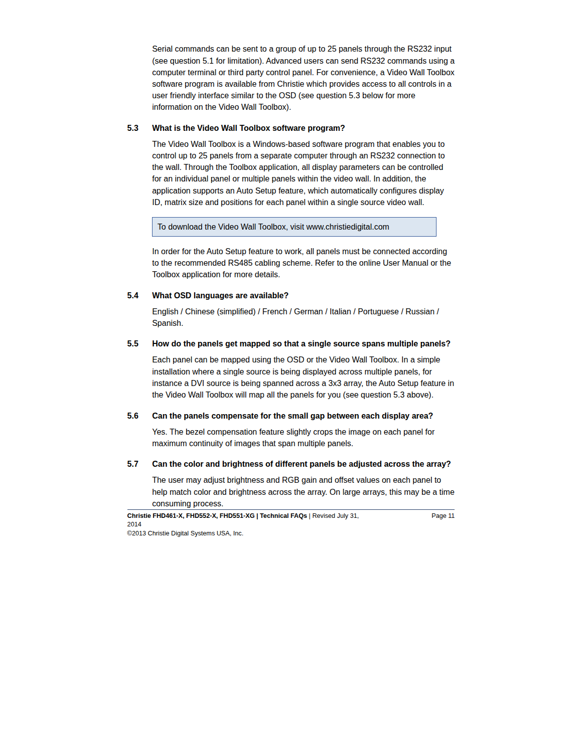Serial commands can be sent to a group of up to 25 panels through the RS232 input (see question 5.1 for limitation). Advanced users can send RS232 commands using a computer terminal or third party control panel. For convenience, a Video Wall Toolbox software program is available from Christie which provides access to all controls in a user friendly interface similar to the OSD (see question 5.3 below for more information on the Video Wall Toolbox).
5.3
What is the Video Wall Toolbox software program?
The Video Wall Toolbox is a Windows-based software program that enables you to control up to 25 panels from a separate computer through an RS232 connection to the wall. Through the Toolbox application, all display parameters can be controlled for an individual panel or multiple panels within the video wall. In addition, the application supports an Auto Setup feature, which automatically configures display ID, matrix size and positions for each panel within a single source video wall.
To download the Video Wall Toolbox, visit www.christiedigital.com
In order for the Auto Setup feature to work, all panels must be connected according to the recommended RS485 cabling scheme. Refer to the online User Manual or the Toolbox application for more details.
5.4
What OSD languages are available?
English / Chinese (simplified) / French / German / Italian / Portuguese / Russian / Spanish.
5.5
How do the panels get mapped so that a single source spans multiple panels?
Each panel can be mapped using the OSD or the Video Wall Toolbox. In a simple installation where a single source is being displayed across multiple panels, for instance a DVI source is being spanned across a 3x3 array, the Auto Setup feature in the Video Wall Toolbox will map all the panels for you (see question 5.3 above).
5.6
Can the panels compensate for the small gap between each display area?
Yes. The bezel compensation feature slightly crops the image on each panel for maximum continuity of images that span multiple panels.
5.7
Can the color and brightness of different panels be adjusted across the array?
The user may adjust brightness and RGB gain and offset values on each panel to help match color and brightness across the array. On large arrays, this may be a time consuming process.
Christie FHD461-X, FHD552-X, FHD551-XG | Technical FAQs | Revised July 31, 2014
©2013 Christie Digital Systems USA, Inc.
Page 11